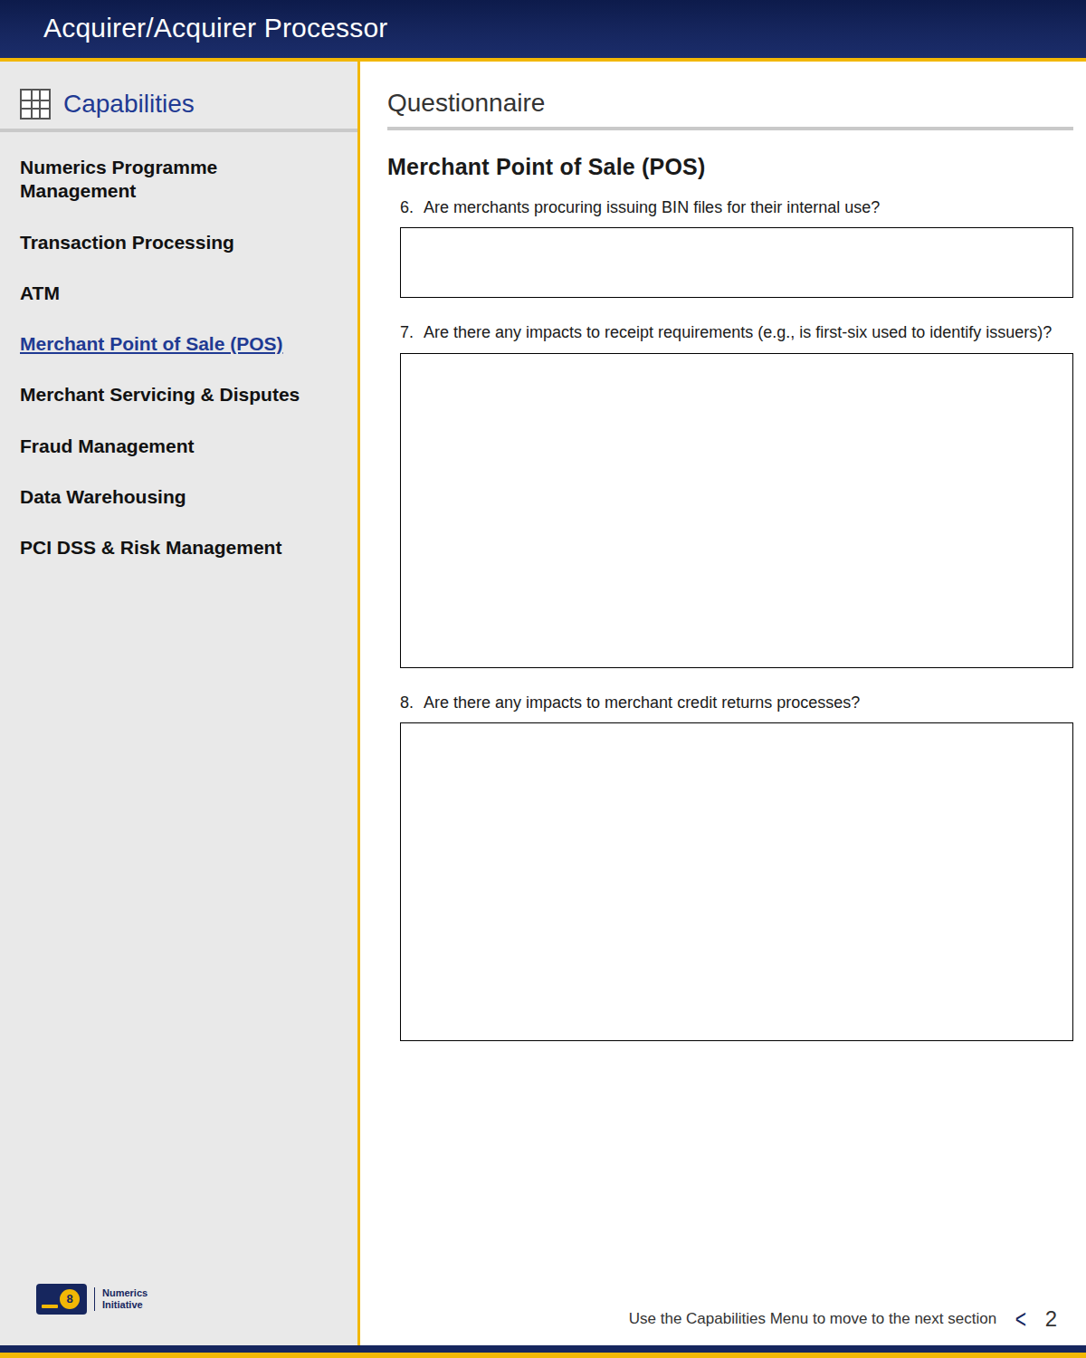Acquirer/Acquirer Processor
Capabilities
Numerics Programme Management
Transaction Processing
ATM
Merchant Point of Sale (POS)
Merchant Servicing & Disputes
Fraud Management
Data Warehousing
PCI DSS & Risk Management
8 Numerics
Initiative
Questionnaire
Merchant Point of Sale (POS)
Are merchants procuring issuing BIN files for their internal use?
Are there any impacts to receipt requirements (e.g., is first-six used to identify issuers)?
Are there any impacts to merchant credit returns processes?
Use the Capabilities Menu to move to the next section < 2